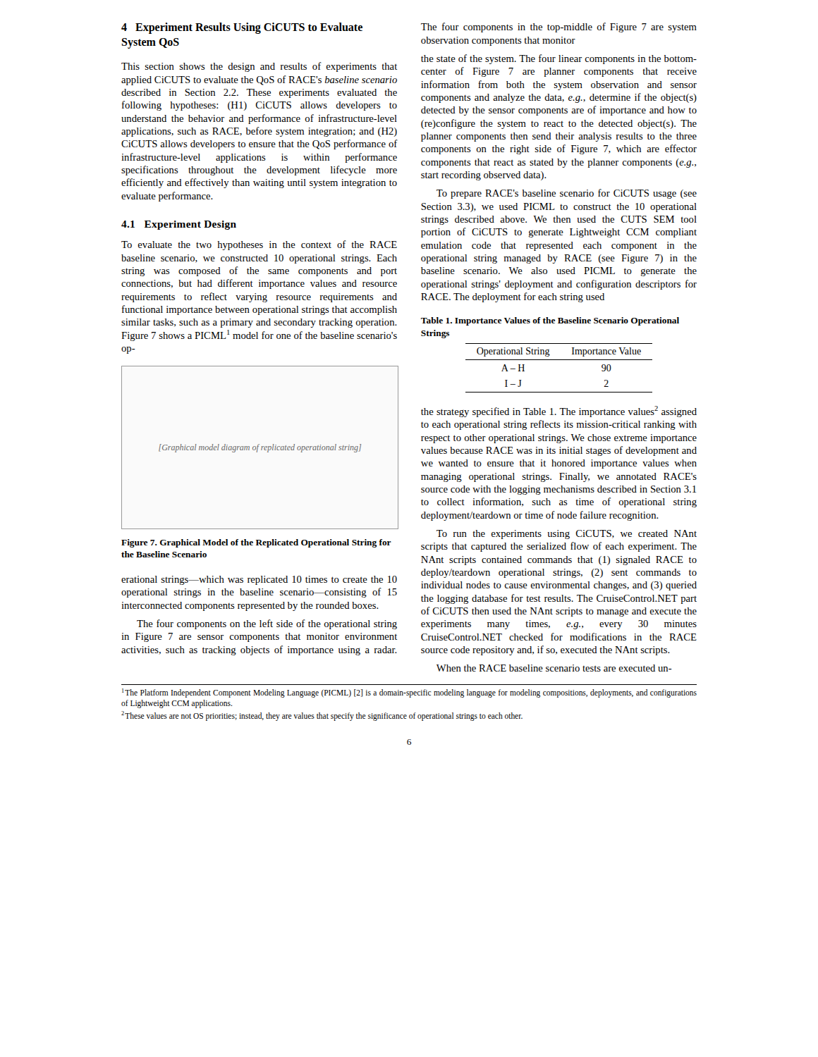4 Experiment Results Using CiCUTS to Evaluate System QoS
This section shows the design and results of experiments that applied CiCUTS to evaluate the QoS of RACE's baseline scenario described in Section 2.2. These experiments evaluated the following hypotheses: (H1) CiCUTS allows developers to understand the behavior and performance of infrastructure-level applications, such as RACE, before system integration; and (H2) CiCUTS allows developers to ensure that the QoS performance of infrastructure-level applications is within performance specifications throughout the development lifecycle more efficiently and effectively than waiting until system integration to evaluate performance.
4.1 Experiment Design
To evaluate the two hypotheses in the context of the RACE baseline scenario, we constructed 10 operational strings. Each string was composed of the same components and port connections, but had different importance values and resource requirements to reflect varying resource requirements and functional importance between operational strings that accomplish similar tasks, such as a primary and secondary tracking operation. Figure 7 shows a PICML1 model for one of the baseline scenario's op-
[Graphical model diagram of replicated operational string]
Figure 7. Graphical Model of the Replicated Operational String for the Baseline Scenario
erational strings—which was replicated 10 times to create the 10 operational strings in the baseline scenario—consisting of 15 interconnected components represented by the rounded boxes.
The four components on the left side of the operational string in Figure 7 are sensor components that monitor environment activities, such as tracking objects of importance using a radar. The four components in the top-middle of Figure 7 are system observation components that monitor
the state of the system. The four linear components in the bottom-center of Figure 7 are planner components that receive information from both the system observation and sensor components and analyze the data, e.g., determine if the object(s) detected by the sensor components are of importance and how to (re)configure the system to react to the detected object(s). The planner components then send their analysis results to the three components on the right side of Figure 7, which are effector components that react as stated by the planner components (e.g., start recording observed data).
To prepare RACE's baseline scenario for CiCUTS usage (see Section 3.3), we used PICML to construct the 10 operational strings described above. We then used the CUTS SEM tool portion of CiCUTS to generate Lightweight CCM compliant emulation code that represented each component in the operational string managed by RACE (see Figure 7) in the baseline scenario. We also used PICML to generate the operational strings' deployment and configuration descriptors for RACE. The deployment for each string used
Table 1. Importance Values of the Baseline Scenario Operational Strings
| Operational String | Importance Value |
| --- | --- |
| A – H | 90 |
| I – J | 2 |
the strategy specified in Table 1. The importance values2 assigned to each operational string reflects its mission-critical ranking with respect to other operational strings. We chose extreme importance values because RACE was in its initial stages of development and we wanted to ensure that it honored importance values when managing operational strings. Finally, we annotated RACE's source code with the logging mechanisms described in Section 3.1 to collect information, such as time of operational string deployment/teardown or time of node failure recognition.
To run the experiments using CiCUTS, we created NAnt scripts that captured the serialized flow of each experiment. The NAnt scripts contained commands that (1) signaled RACE to deploy/teardown operational strings, (2) sent commands to individual nodes to cause environmental changes, and (3) queried the logging database for test results. The CruiseControl.NET part of CiCUTS then used the NAnt scripts to manage and execute the experiments many times, e.g., every 30 minutes CruiseControl.NET checked for modifications in the RACE source code repository and, if so, executed the NAnt scripts.
When the RACE baseline scenario tests are executed un-
1The Platform Independent Component Modeling Language (PICML) [2] is a domain-specific modeling language for modeling compositions, deployments, and configurations of Lightweight CCM applications.
2These values are not OS priorities; instead, they are values that specify the significance of operational strings to each other.
6